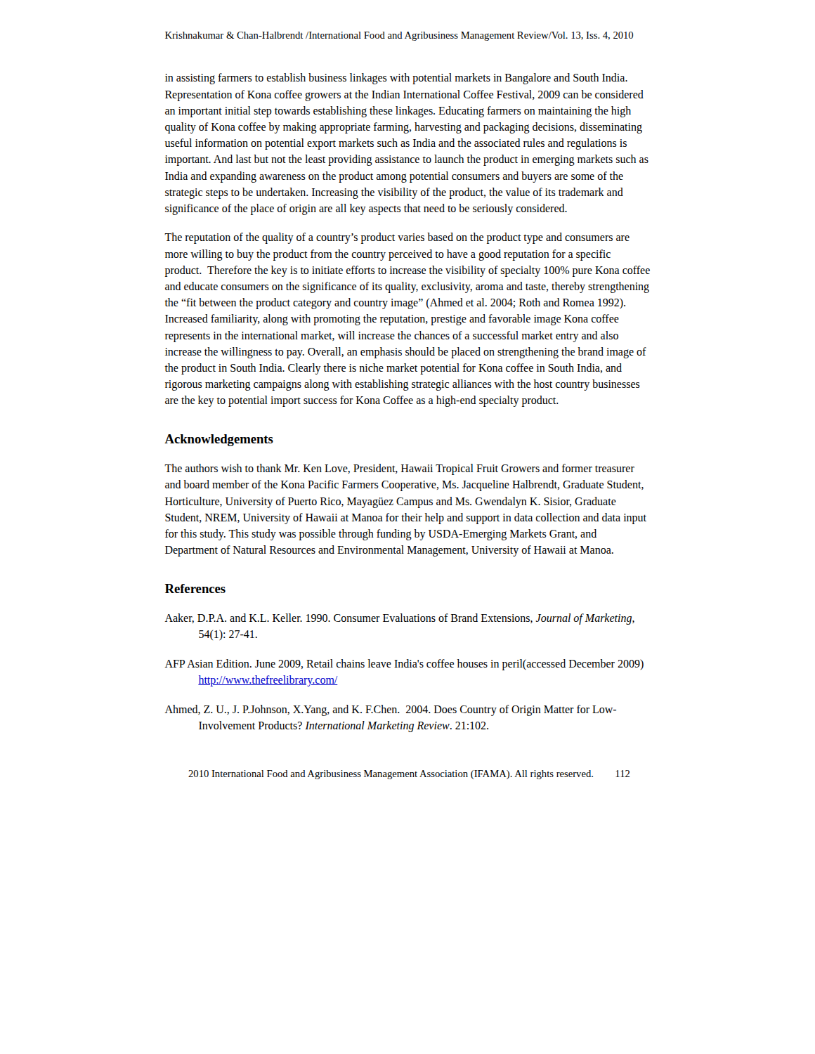Krishnakumar & Chan-Halbrendt /International Food and Agribusiness Management Review/Vol. 13, Iss. 4, 2010
in assisting farmers to establish business linkages with potential markets in Bangalore and South India. Representation of Kona coffee growers at the Indian International Coffee Festival, 2009 can be considered an important initial step towards establishing these linkages. Educating farmers on maintaining the high quality of Kona coffee by making appropriate farming, harvesting and packaging decisions, disseminating useful information on potential export markets such as India and the associated rules and regulations is important. And last but not the least providing assistance to launch the product in emerging markets such as India and expanding awareness on the product among potential consumers and buyers are some of the strategic steps to be undertaken. Increasing the visibility of the product, the value of its trademark and significance of the place of origin are all key aspects that need to be seriously considered.
The reputation of the quality of a country’s product varies based on the product type and consumers are more willing to buy the product from the country perceived to have a good reputation for a specific product. Therefore the key is to initiate efforts to increase the visibility of specialty 100% pure Kona coffee and educate consumers on the significance of its quality, exclusivity, aroma and taste, thereby strengthening the “fit between the product category and country image” (Ahmed et al. 2004; Roth and Romea 1992). Increased familiarity, along with promoting the reputation, prestige and favorable image Kona coffee represents in the international market, will increase the chances of a successful market entry and also increase the willingness to pay. Overall, an emphasis should be placed on strengthening the brand image of the product in South India. Clearly there is niche market potential for Kona coffee in South India, and rigorous marketing campaigns along with establishing strategic alliances with the host country businesses are the key to potential import success for Kona Coffee as a high-end specialty product.
Acknowledgements
The authors wish to thank Mr. Ken Love, President, Hawaii Tropical Fruit Growers and former treasurer and board member of the Kona Pacific Farmers Cooperative, Ms. Jacqueline Halbrendt, Graduate Student, Horticulture, University of Puerto Rico, Mayagüez Campus and Ms. Gwendalyn K. Sisior, Graduate Student, NREM, University of Hawaii at Manoa for their help and support in data collection and data input for this study. This study was possible through funding by USDA-Emerging Markets Grant, and Department of Natural Resources and Environmental Management, University of Hawaii at Manoa.
References
Aaker, D.P.A. and K.L. Keller. 1990. Consumer Evaluations of Brand Extensions, Journal of Marketing, 54(1): 27-41.
AFP Asian Edition. June 2009, Retail chains leave India's coffee houses in peril(accessed December 2009) http://www.thefreelibrary.com/
Ahmed, Z. U., J. P.Johnson, X.Yang, and K. F.Chen. 2004. Does Country of Origin Matter for Low-Involvement Products? International Marketing Review. 21:102.
2010 International Food and Agribusiness Management Association (IFAMA). All rights reserved. 112